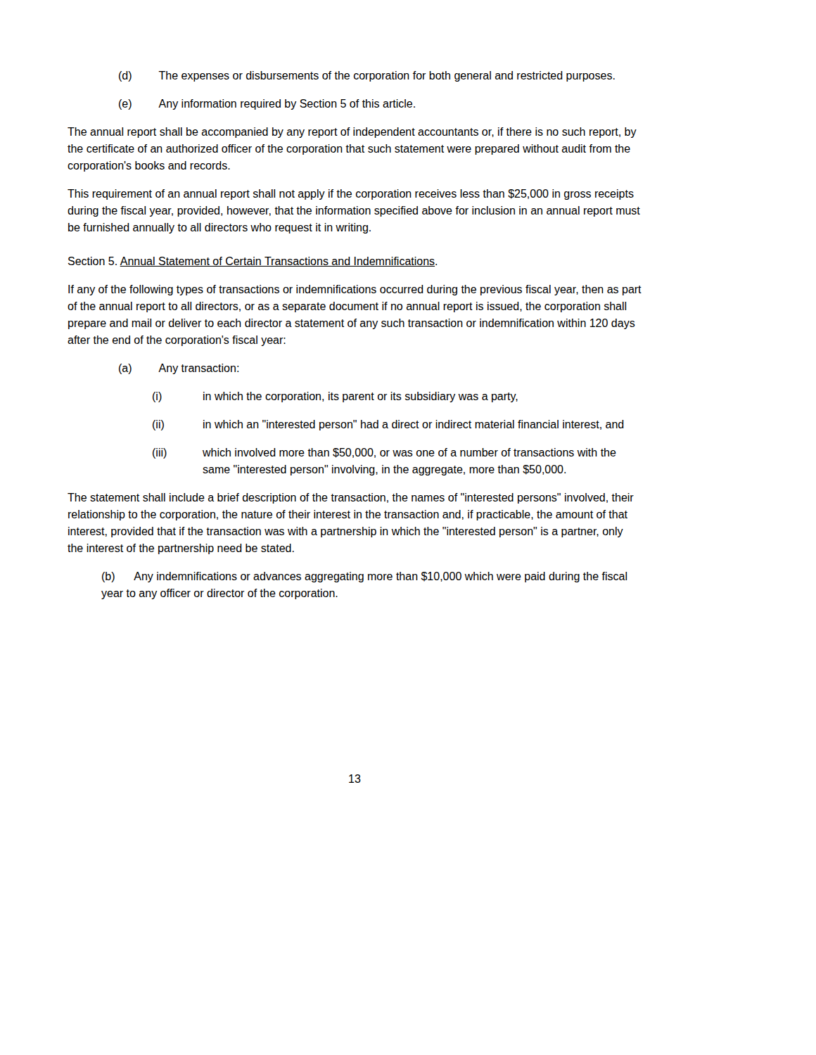(d) The expenses or disbursements of the corporation for both general and restricted purposes.
(e) Any information required by Section 5 of this article.
The annual report shall be accompanied by any report of independent accountants or, if there is no such report, by the certificate of an authorized officer of the corporation that such statement were prepared without audit from the corporation's books and records.
This requirement of an annual report shall not apply if the corporation receives less than $25,000 in gross receipts during the fiscal year, provided, however, that the information specified above for inclusion in an annual report must be furnished annually to all directors who request it in writing.
Section 5. Annual Statement of Certain Transactions and Indemnifications.
If any of the following types of transactions or indemnifications occurred during the previous fiscal year, then as part of the annual report to all directors, or as a separate document if no annual report is issued, the corporation shall prepare and mail or deliver to each director a statement of any such transaction or indemnification within 120 days after the end of the corporation's fiscal year:
(a) Any transaction:
(i) in which the corporation, its parent or its subsidiary was a party,
(ii) in which an "interested person" had a direct or indirect material financial interest, and
(iii) which involved more than $50,000, or was one of a number of transactions with the same "interested person" involving, in the aggregate, more than $50,000.
The statement shall include a brief description of the transaction, the names of "interested persons" involved, their relationship to the corporation, the nature of their interest in the transaction and, if practicable, the amount of that interest, provided that if the transaction was with a partnership in which the "interested person" is a partner, only the interest of the partnership need be stated.
(b) Any indemnifications or advances aggregating more than $10,000 which were paid during the fiscal year to any officer or director of the corporation.
13